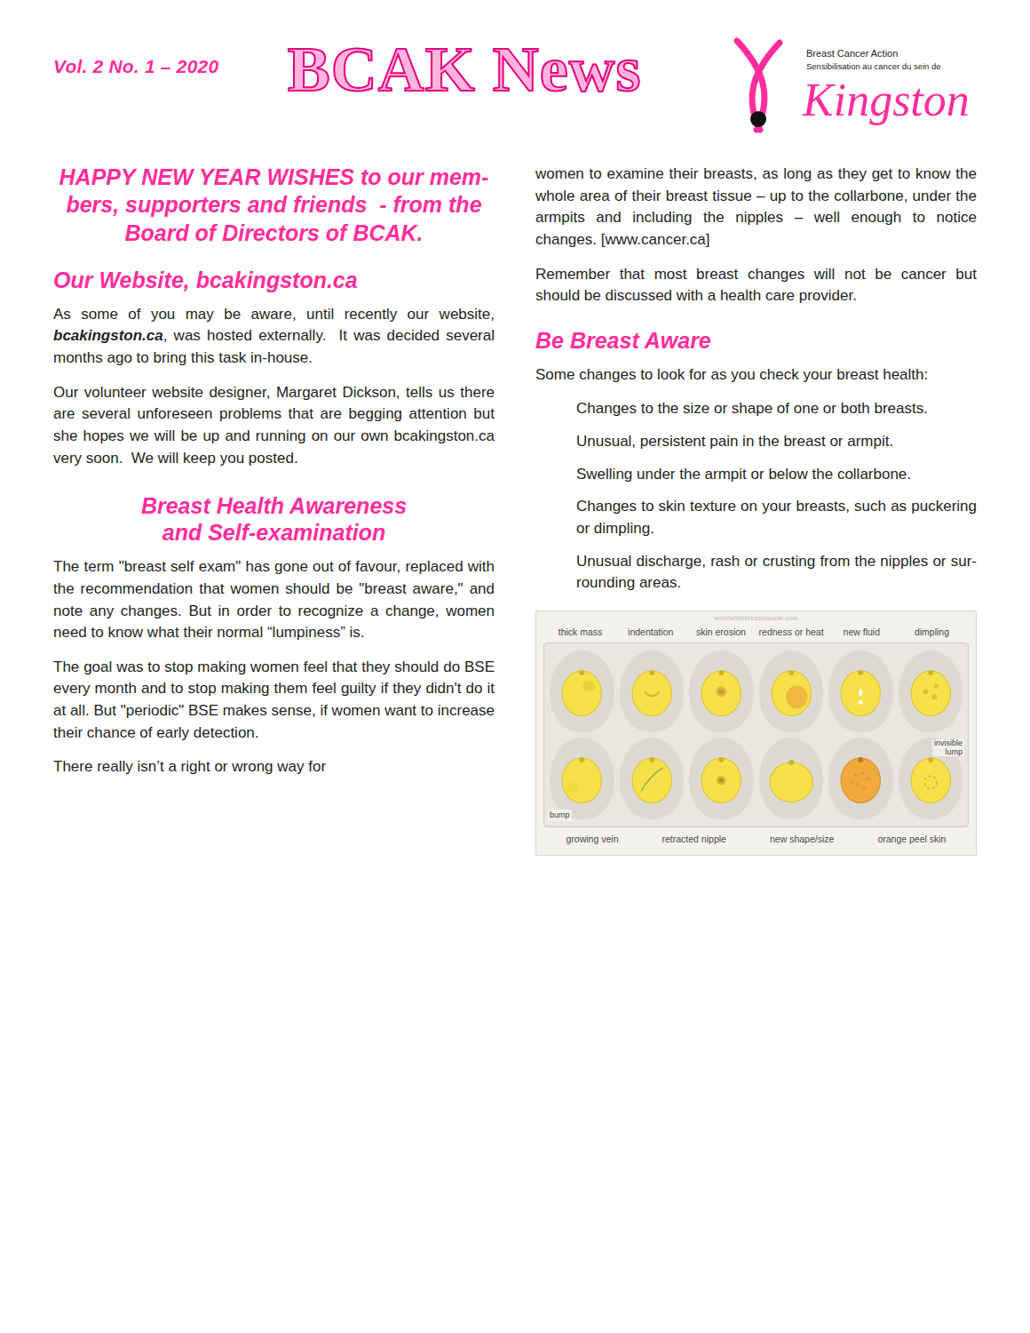Vol. 2 No. 1 – 2020
BCAK News
Breast Cancer Action Sensibilisation au cancer du sein de Kingston
HAPPY NEW YEAR WISHES to our members, supporters and friends - from the Board of Directors of BCAK.
Our Website, bcakingston.ca
As some of you may be aware, until recently our website, bcakingston.ca, was hosted externally. It was decided several months ago to bring this task in-house.
Our volunteer website designer, Margaret Dickson, tells us there are several unforeseen problems that are begging attention but she hopes we will be up and running on our own bcakingston.ca very soon. We will keep you posted.
Breast Health Awareness and Self-examination
The term "breast self exam" has gone out of favour, replaced with the recommendation that women should be "breast aware," and note any changes. But in order to recognize a change, women need to know what their normal “lumpiness” is.
The goal was to stop making women feel that they should do BSE every month and to stop making them feel guilty if they didn't do it at all. But "periodic" BSE makes sense, if women want to increase their chance of early detection.
There really isn’t a right or wrong way for
women to examine their breasts, as long as they get to know the whole area of their breast tissue – up to the collarbone, under the armpits and including the nipples – well enough to notice changes. [www.cancer.ca]
Remember that most breast changes will not be cancer but should be discussed with a health care provider.
Be Breast Aware
Some changes to look for as you check your breast health:
Changes to the size or shape of one or both breasts.
Unusual, persistent pain in the breast or armpit.
Swelling under the armpit or below the collarbone.
Changes to skin texture on your breasts, such as puckering or dimpling.
Unusual discharge, rash or crusting from the nipples or surrounding areas.
worldwidebreastcancer.com
thick mass indentation skin erosion redness or heat new fluid dimpling
bump
invisible
lump
growing vein retracted nipple new shape/size orange peel skin